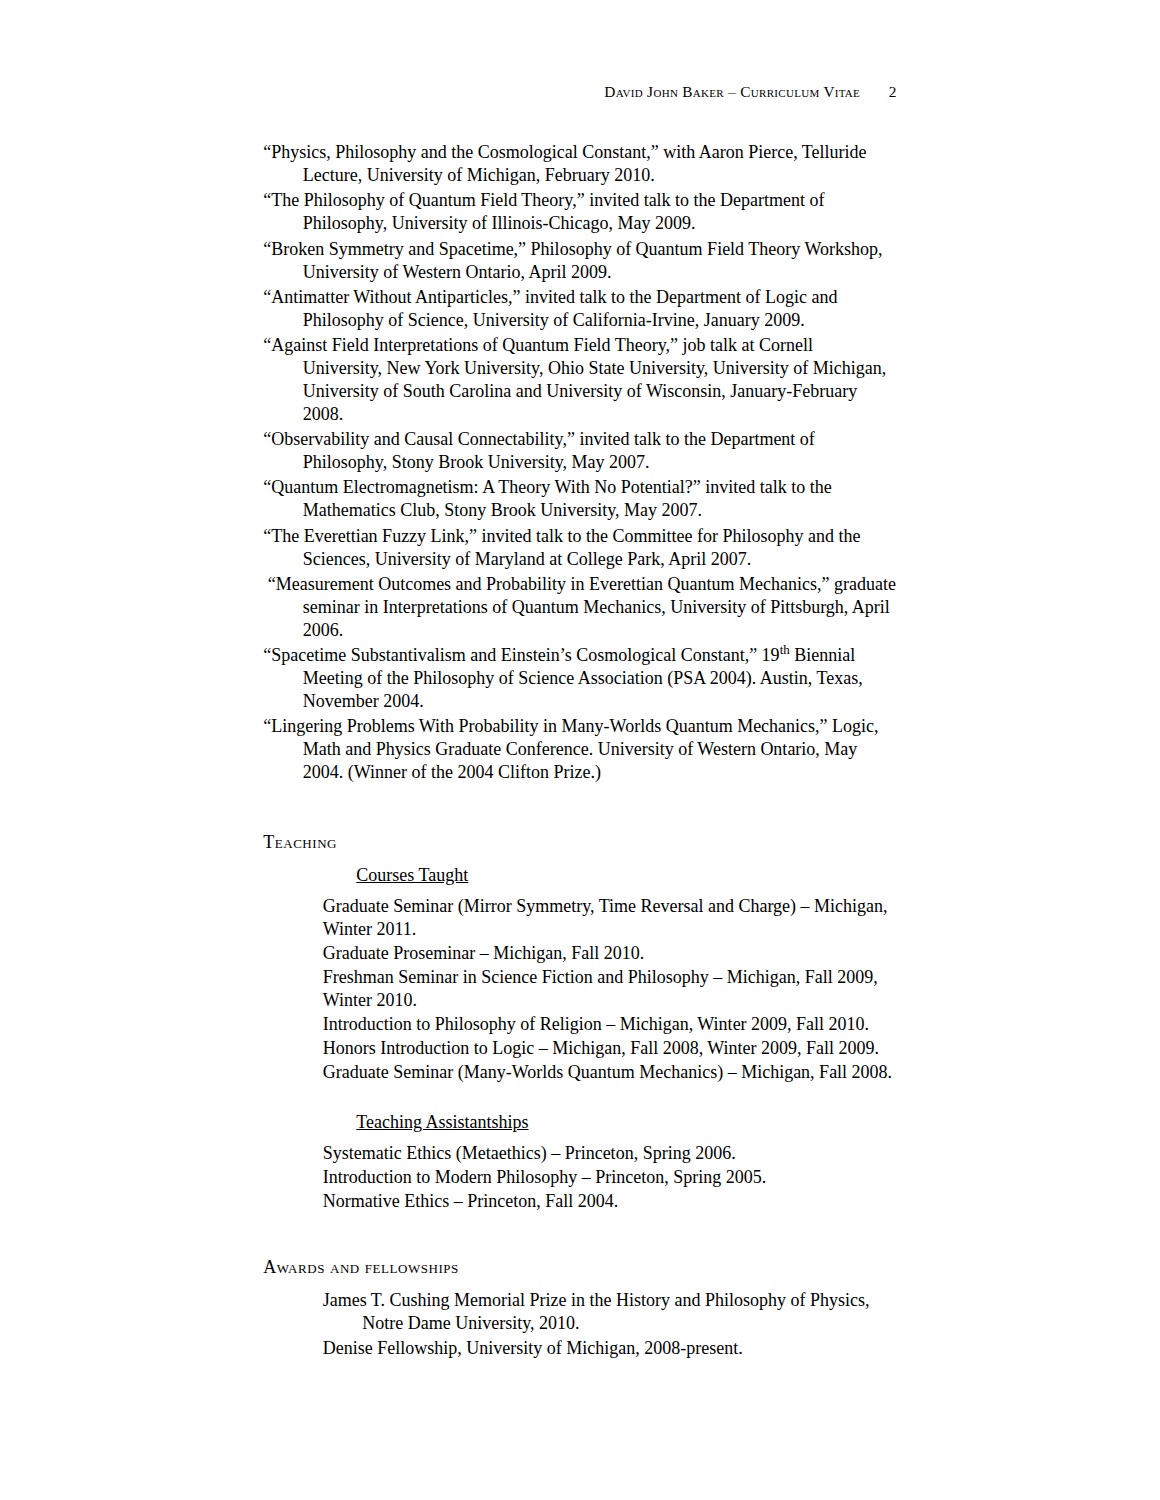David John Baker – Curriculum Vitae 2
“Physics, Philosophy and the Cosmological Constant,” with Aaron Pierce, Telluride Lecture, University of Michigan, February 2010.
“The Philosophy of Quantum Field Theory,” invited talk to the Department of Philosophy, University of Illinois-Chicago, May 2009.
“Broken Symmetry and Spacetime,” Philosophy of Quantum Field Theory Workshop, University of Western Ontario, April 2009.
“Antimatter Without Antiparticles,” invited talk to the Department of Logic and Philosophy of Science, University of California-Irvine, January 2009.
“Against Field Interpretations of Quantum Field Theory,” job talk at Cornell University, New York University, Ohio State University, University of Michigan, University of South Carolina and University of Wisconsin, January-February 2008.
“Observability and Causal Connectability,” invited talk to the Department of Philosophy, Stony Brook University, May 2007.
“Quantum Electromagnetism: A Theory With No Potential?” invited talk to the Mathematics Club, Stony Brook University, May 2007.
“The Everettian Fuzzy Link,” invited talk to the Committee for Philosophy and the Sciences, University of Maryland at College Park, April 2007.
“Measurement Outcomes and Probability in Everettian Quantum Mechanics,” graduate seminar in Interpretations of Quantum Mechanics, University of Pittsburgh, April 2006.
“Spacetime Substantivalism and Einstein’s Cosmological Constant,” 19th Biennial Meeting of the Philosophy of Science Association (PSA 2004). Austin, Texas, November 2004.
“Lingering Problems With Probability in Many-Worlds Quantum Mechanics,” Logic, Math and Physics Graduate Conference. University of Western Ontario, May 2004. (Winner of the 2004 Clifton Prize.)
Teaching
Courses Taught
Graduate Seminar (Mirror Symmetry, Time Reversal and Charge) – Michigan, Winter 2011.
Graduate Proseminar – Michigan, Fall 2010.
Freshman Seminar in Science Fiction and Philosophy – Michigan, Fall 2009, Winter 2010.
Introduction to Philosophy of Religion – Michigan, Winter 2009, Fall 2010.
Honors Introduction to Logic – Michigan, Fall 2008, Winter 2009, Fall 2009.
Graduate Seminar (Many-Worlds Quantum Mechanics) – Michigan, Fall 2008.
Teaching Assistantships
Systematic Ethics (Metaethics) – Princeton, Spring 2006.
Introduction to Modern Philosophy – Princeton, Spring 2005.
Normative Ethics – Princeton, Fall 2004.
Awards and fellowships
James T. Cushing Memorial Prize in the History and Philosophy of Physics, Notre Dame University, 2010.
Denise Fellowship, University of Michigan, 2008-present.